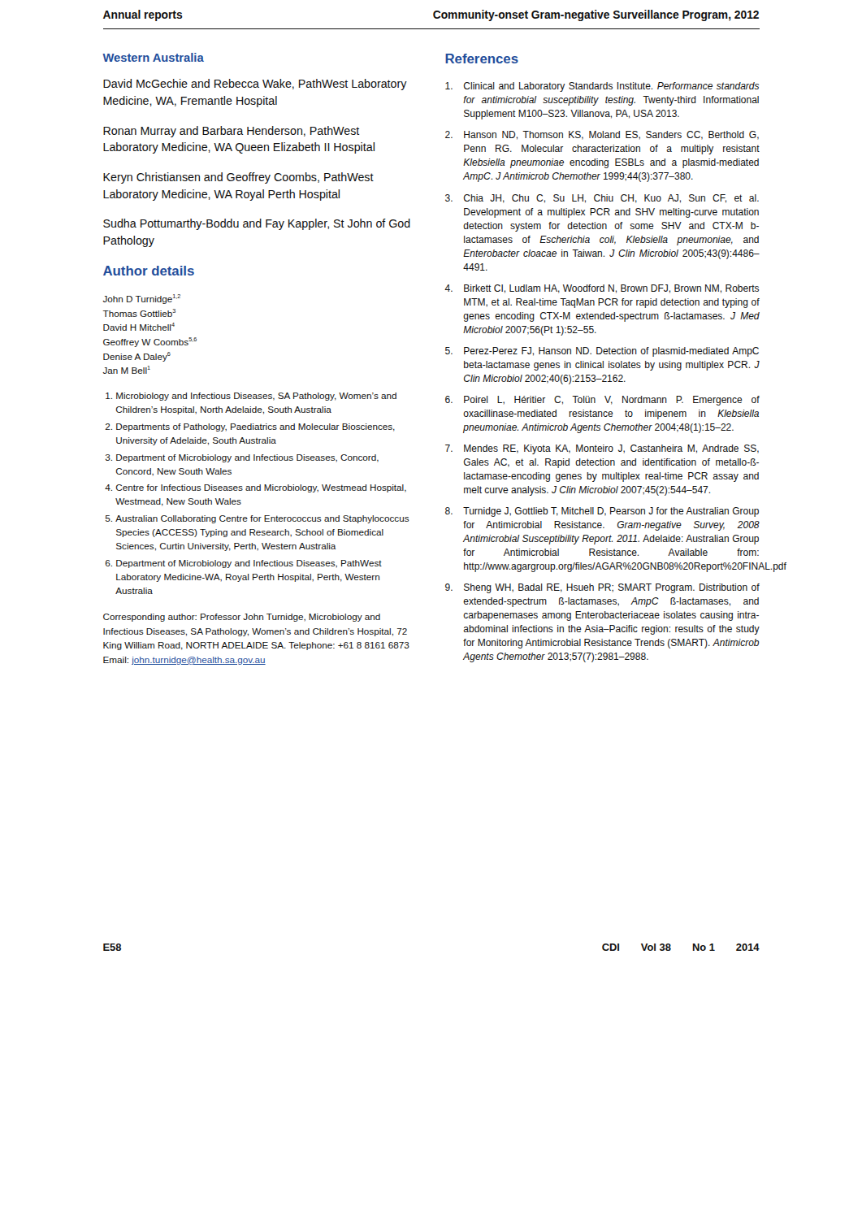Annual reports
Community-onset Gram-negative Surveillance Program, 2012
Western Australia
David McGechie and Rebecca Wake, PathWest Laboratory Medicine, WA, Fremantle Hospital
Ronan Murray and Barbara Henderson, PathWest Laboratory Medicine, WA Queen Elizabeth II Hospital
Keryn Christiansen and Geoffrey Coombs, PathWest Laboratory Medicine, WA Royal Perth Hospital
Sudha Pottumarthy-Boddu and Fay Kappler, St John of God Pathology
Author details
John D Turnidge1,2
Thomas Gottlieb3
David H Mitchell4
Geoffrey W Coombs5,6
Denise A Daley6
Jan M Bell1
Microbiology and Infectious Diseases, SA Pathology, Women’s and Children’s Hospital, North Adelaide, South Australia
Departments of Pathology, Paediatrics and Molecular Biosciences, University of Adelaide, South Australia
Department of Microbiology and Infectious Diseases, Concord, Concord, New South Wales
Centre for Infectious Diseases and Microbiology, Westmead Hospital, Westmead, New South Wales
Australian Collaborating Centre for Enterococcus and Staphylococcus Species (ACCESS) Typing and Research, School of Biomedical Sciences, Curtin University, Perth, Western Australia
Department of Microbiology and Infectious Diseases, PathWest Laboratory Medicine-WA, Royal Perth Hospital, Perth, Western Australia
Corresponding author: Professor John Turnidge, Microbiology and Infectious Diseases, SA Pathology, Women’s and Children’s Hospital, 72 King William Road, NORTH ADELAIDE SA. Telephone: +61 8 8161 6873 Email: john.turnidge@health.sa.gov.au
References
Clinical and Laboratory Standards Institute. Performance standards for antimicrobial susceptibility testing. Twenty-third Informational Supplement M100–S23. Villanova, PA, USA 2013.
Hanson ND, Thomson KS, Moland ES, Sanders CC, Berthold G, Penn RG. Molecular characterization of a multiply resistant Klebsiella pneumoniae encoding ESBLs and a plasmid-mediated AmpC. J Antimicrob Chemother 1999;44(3):377–380.
Chia JH, Chu C, Su LH, Chiu CH, Kuo AJ, Sun CF, et al. Development of a multiplex PCR and SHV melting-curve mutation detection system for detection of some SHV and CTX-M b-lactamases of Escherichia coli, Klebsiella pneumoniae, and Enterobacter cloacae in Taiwan. J Clin Microbiol 2005;43(9):4486–4491.
Birkett CI, Ludlam HA, Woodford N, Brown DFJ, Brown NM, Roberts MTM, et al. Real-time TaqMan PCR for rapid detection and typing of genes encoding CTX-M extended-spectrum ß-lactamases. J Med Microbiol 2007;56(Pt 1):52–55.
Perez-Perez FJ, Hanson ND. Detection of plasmid-mediated AmpC beta-lactamase genes in clinical isolates by using multiplex PCR. J Clin Microbiol 2002;40(6):2153–2162.
Poirel L, Héritier C, Tolün V, Nordmann P. Emergence of oxacillinase-mediated resistance to imipenem in Klebsiella pneumoniae. Antimicrob Agents Chemother 2004;48(1):15–22.
Mendes RE, Kiyota KA, Monteiro J, Castanheira M, Andrade SS, Gales AC, et al. Rapid detection and identification of metallo-ß-lactamase-encoding genes by multiplex real-time PCR assay and melt curve analysis. J Clin Microbiol 2007;45(2):544–547.
Turnidge J, Gottlieb T, Mitchell D, Pearson J for the Australian Group for Antimicrobial Resistance. Gram-negative Survey, 2008 Antimicrobial Susceptibility Report. 2011. Adelaide: Australian Group for Antimicrobial Resistance. Available from: http://www.agargroup.org/files/AGAR%20GNB08%20Report%20FINAL.pdf
Sheng WH, Badal RE, Hsueh PR; SMART Program. Distribution of extended-spectrum ß-lactamases, AmpC ß-lactamases, and carbapenemases among Enterobacteriaceae isolates causing intra-abdominal infections in the Asia–Pacific region: results of the study for Monitoring Antimicrobial Resistance Trends (SMART). Antimicrob Agents Chemother 2013;57(7):2981–2988.
E58
CDI Vol 38 No 1 2014